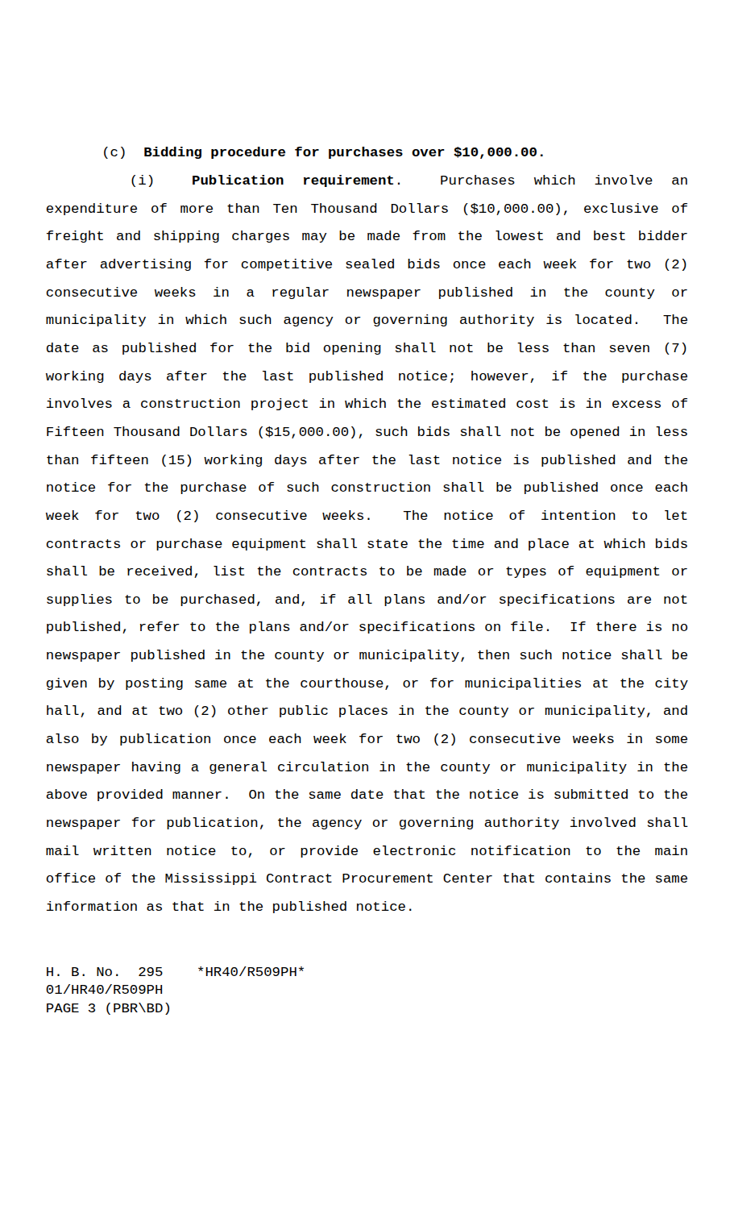(c) Bidding procedure for purchases over $10,000.00.
(i) Publication requirement. Purchases which involve an expenditure of more than Ten Thousand Dollars ($10,000.00), exclusive of freight and shipping charges may be made from the lowest and best bidder after advertising for competitive sealed bids once each week for two (2) consecutive weeks in a regular newspaper published in the county or municipality in which such agency or governing authority is located. The date as published for the bid opening shall not be less than seven (7) working days after the last published notice; however, if the purchase involves a construction project in which the estimated cost is in excess of Fifteen Thousand Dollars ($15,000.00), such bids shall not be opened in less than fifteen (15) working days after the last notice is published and the notice for the purchase of such construction shall be published once each week for two (2) consecutive weeks. The notice of intention to let contracts or purchase equipment shall state the time and place at which bids shall be received, list the contracts to be made or types of equipment or supplies to be purchased, and, if all plans and/or specifications are not published, refer to the plans and/or specifications on file. If there is no newspaper published in the county or municipality, then such notice shall be given by posting same at the courthouse, or for municipalities at the city hall, and at two (2) other public places in the county or municipality, and also by publication once each week for two (2) consecutive weeks in some newspaper having a general circulation in the county or municipality in the above provided manner. On the same date that the notice is submitted to the newspaper for publication, the agency or governing authority involved shall mail written notice to, or provide electronic notification to the main office of the Mississippi Contract Procurement Center that contains the same information as that in the published notice.
H. B. No. 295 *HR40/R509PH*
01/HR40/R509PH
PAGE 3 (PBR\BD)